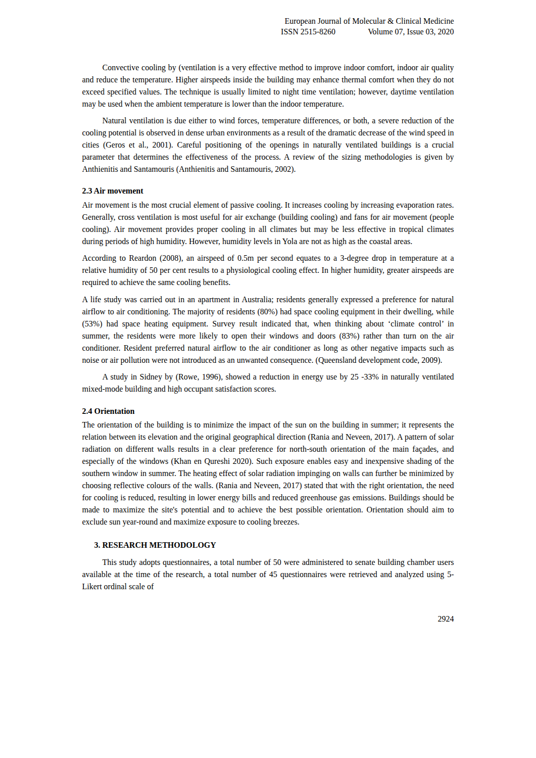European Journal of Molecular & Clinical Medicine ISSN 2515-8260 Volume 07, Issue 03, 2020
Convective cooling by (ventilation is a very effective method to improve indoor comfort, indoor air quality and reduce the temperature. Higher airspeeds inside the building may enhance thermal comfort when they do not exceed specified values. The technique is usually limited to night time ventilation; however, daytime ventilation may be used when the ambient temperature is lower than the indoor temperature.
Natural ventilation is due either to wind forces, temperature differences, or both, a severe reduction of the cooling potential is observed in dense urban environments as a result of the dramatic decrease of the wind speed in cities (Geros et al., 2001). Careful positioning of the openings in naturally ventilated buildings is a crucial parameter that determines the effectiveness of the process. A review of the sizing methodologies is given by Anthienitis and Santamouris (Anthienitis and Santamouris, 2002).
2.3 Air movement
Air movement is the most crucial element of passive cooling. It increases cooling by increasing evaporation rates. Generally, cross ventilation is most useful for air exchange (building cooling) and fans for air movement (people cooling). Air movement provides proper cooling in all climates but may be less effective in tropical climates during periods of high humidity. However, humidity levels in Yola are not as high as the coastal areas.
According to Reardon (2008), an airspeed of 0.5m per second equates to a 3-degree drop in temperature at a relative humidity of 50 per cent results to a physiological cooling effect. In higher humidity, greater airspeeds are required to achieve the same cooling benefits.
A life study was carried out in an apartment in Australia; residents generally expressed a preference for natural airflow to air conditioning. The majority of residents (80%) had space cooling equipment in their dwelling, while (53%) had space heating equipment. Survey result indicated that, when thinking about ‘climate control’ in summer, the residents were more likely to open their windows and doors (83%) rather than turn on the air conditioner. Resident preferred natural airflow to the air conditioner as long as other negative impacts such as noise or air pollution were not introduced as an unwanted consequence. (Queensland development code, 2009).
A study in Sidney by (Rowe, 1996), showed a reduction in energy use by 25 -33% in naturally ventilated mixed-mode building and high occupant satisfaction scores.
2.4 Orientation
The orientation of the building is to minimize the impact of the sun on the building in summer; it represents the relation between its elevation and the original geographical direction (Rania and Neveen, 2017). A pattern of solar radiation on different walls results in a clear preference for north-south orientation of the main façades, and especially of the windows (Khan en Qureshi 2020). Such exposure enables easy and inexpensive shading of the southern window in summer. The heating effect of solar radiation impinging on walls can further be minimized by choosing reflective colours of the walls. (Rania and Neveen, 2017) stated that with the right orientation, the need for cooling is reduced, resulting in lower energy bills and reduced greenhouse gas emissions. Buildings should be made to maximize the site's potential and to achieve the best possible orientation. Orientation should aim to exclude sun year-round and maximize exposure to cooling breezes.
RESEARCH METHODOLOGY
This study adopts questionnaires, a total number of 50 were administered to senate building chamber users available at the time of the research, a total number of 45 questionnaires were retrieved and analyzed using 5- Likert ordinal scale of
2924